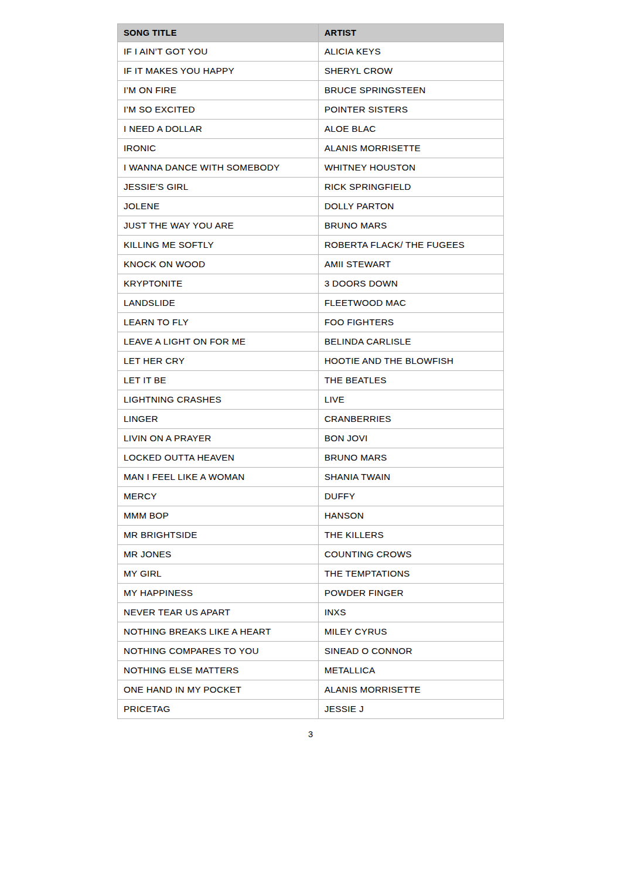| SONG TITLE | ARTIST |
| --- | --- |
| IF I AIN’T GOT YOU | ALICIA KEYS |
| IF IT MAKES YOU HAPPY | SHERYL CROW |
| I’M ON FIRE | BRUCE SPRINGSTEEN |
| I’M SO EXCITED | POINTER SISTERS |
| I NEED A DOLLAR | ALOE BLAC |
| IRONIC | ALANIS MORRISETTE |
| I WANNA DANCE WITH SOMEBODY | WHITNEY HOUSTON |
| JESSIE’S GIRL | RICK SPRINGFIELD |
| JOLENE | DOLLY PARTON |
| JUST THE WAY YOU ARE | BRUNO MARS |
| KILLING ME SOFTLY | ROBERTA FLACK/ THE FUGEES |
| KNOCK ON WOOD | AMII STEWART |
| KRYPTONITE | 3 DOORS DOWN |
| LANDSLIDE | FLEETWOOD MAC |
| LEARN TO FLY | FOO FIGHTERS |
| LEAVE A LIGHT ON FOR ME | BELINDA CARLISLE |
| LET HER CRY | HOOTIE AND THE BLOWFISH |
| LET IT BE | THE BEATLES |
| LIGHTNING CRASHES | LIVE |
| LINGER | CRANBERRIES |
| LIVIN ON A PRAYER | BON JOVI |
| LOCKED OUTTA HEAVEN | BRUNO MARS |
| MAN I FEEL LIKE A WOMAN | SHANIA TWAIN |
| MERCY | DUFFY |
| MMM BOP | HANSON |
| MR BRIGHTSIDE | THE KILLERS |
| MR JONES | COUNTING CROWS |
| MY GIRL | THE TEMPTATIONS |
| MY HAPPINESS | POWDER FINGER |
| NEVER TEAR US APART | INXS |
| NOTHING BREAKS LIKE A HEART | MILEY CYRUS |
| NOTHING COMPARES TO YOU | SINEAD O CONNOR |
| NOTHING ELSE MATTERS | METALLICA |
| ONE HAND IN MY POCKET | ALANIS MORRISETTE |
| PRICETAG | JESSIE J |
3